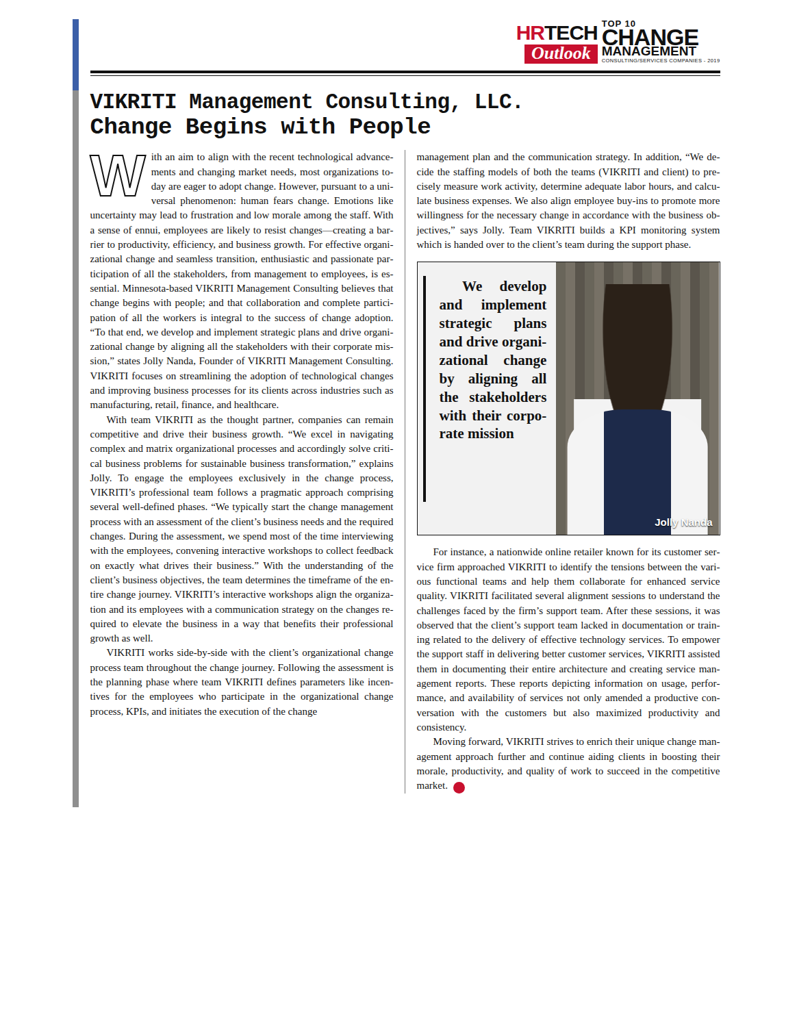HRTECH
Outlook
TOP 10
CHANGE
MANAGEMENT
CONSULTING/SERVICES COMPANIES - 2019
VIKRITI Management Consulting, LLC. Change Begins with People
With an aim to align with the recent technological advancements and changing market needs, most organizations today are eager to adopt change. However, pursuant to a universal phenomenon: human fears change. Emotions like uncertainty may lead to frustration and low morale among the staff. With a sense of ennui, employees are likely to resist changes—creating a barrier to productivity, efficiency, and business growth. For effective organizational change and seamless transition, enthusiastic and passionate participation of all the stakeholders, from management to employees, is essential. Minnesota-based VIKRITI Management Consulting believes that change begins with people; and that collaboration and complete participation of all the workers is integral to the success of change adoption. “To that end, we develop and implement strategic plans and drive organizational change by aligning all the stakeholders with their corporate mission,” states Jolly Nanda, Founder of VIKRITI Management Consulting. VIKRITI focuses on streamlining the adoption of technological changes and improving business processes for its clients across industries such as manufacturing, retail, finance, and healthcare.
With team VIKRITI as the thought partner, companies can remain competitive and drive their business growth. “We excel in navigating complex and matrix organizational processes and accordingly solve critical business problems for sustainable business transformation,” explains Jolly. To engage the employees exclusively in the change process, VIKRITI’s professional team follows a pragmatic approach comprising several well-defined phases. “We typically start the change management process with an assessment of the client’s business needs and the required changes. During the assessment, we spend most of the time interviewing with the employees, convening interactive workshops to collect feedback on exactly what drives their business.” With the understanding of the client’s business objectives, the team determines the timeframe of the entire change journey. VIKRITI’s interactive workshops align the organization and its employees with a communication strategy on the changes required to elevate the business in a way that benefits their professional growth as well.
VIKRITI works side-by-side with the client’s organizational change process team throughout the change journey. Following the assessment is the planning phase where team VIKRITI defines parameters like incentives for the employees who participate in the organizational change process, KPIs, and initiates the execution of the change
management plan and the communication strategy. In addition, “We decide the staffing models of both the teams (VIKRITI and client) to precisely measure work activity, determine adequate labor hours, and calculate business expenses. We also align employee buy-ins to promote more willingness for the necessary change in accordance with the business objectives,” says Jolly. Team VIKRITI builds a KPI monitoring system which is handed over to the client’s team during the support phase.
We develop and implement strategic plans and drive organizational change by aligning all the stakeholders with their corporate mission
Jolly Nanda
For instance, a nationwide online retailer known for its customer service firm approached VIKRITI to identify the tensions between the various functional teams and help them collaborate for enhanced service quality. VIKRITI facilitated several alignment sessions to understand the challenges faced by the firm’s support team. After these sessions, it was observed that the client’s support team lacked in documentation or training related to the delivery of effective technology services. To empower the support staff in delivering better customer services, VIKRITI assisted them in documenting their entire architecture and creating service management reports. These reports depicting information on usage, performance, and availability of services not only amended a productive conversation with the customers but also maximized productivity and consistency.
Moving forward, VIKRITI strives to enrich their unique change management approach further and continue aiding clients in boosting their morale, productivity, and quality of work to succeed in the competitive market. HR